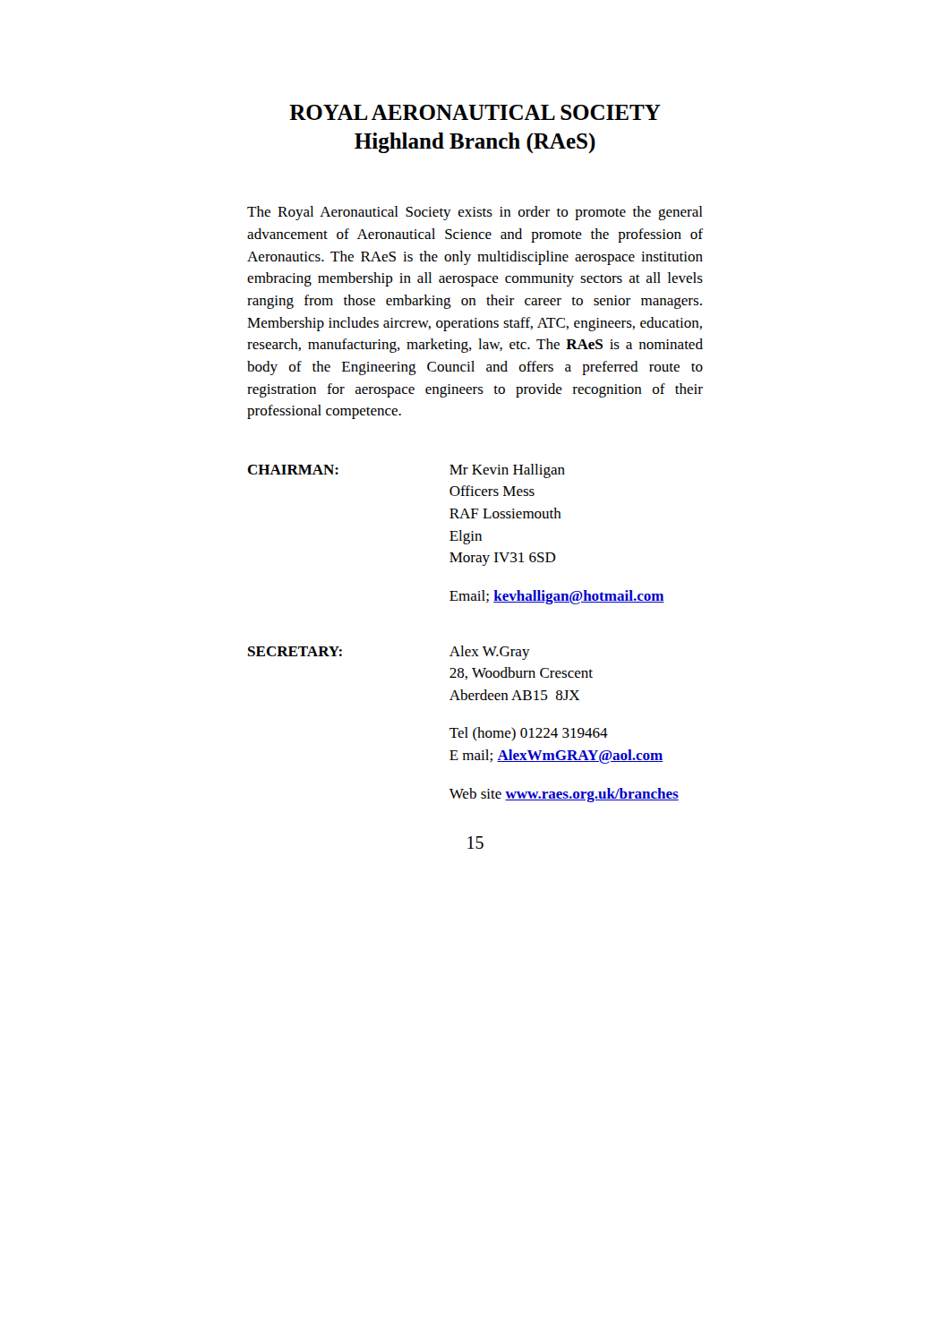ROYAL AERONAUTICAL SOCIETYHighland Branch (RAeS)
The Royal Aeronautical Society exists in order to promote the general advancement of Aeronautical Science and promote the profession of Aeronautics. The RAeS is the only multidiscipline aerospace institution embracing membership in all aerospace community sectors at all levels ranging from those embarking on their career to senior managers. Membership includes aircrew, operations staff, ATC, engineers, education, research, manufacturing, marketing, law, etc. The RAeS is a nominated body of the Engineering Council and offers a preferred route to registration for aerospace engineers to provide recognition of their professional competence.
CHAIRMAN:
Mr Kevin Halligan
Officers Mess
RAF Lossiemouth
Elgin
Moray IV31 6SD
Email; kevhalligan@hotmail.com
SECRETARY:
Alex W.Gray
28, Woodburn Crescent
Aberdeen AB15 8JX
Tel (home) 01224 319464
E mail; AlexWmGRAY@aol.com
Web site www.raes.org.uk/branches
15